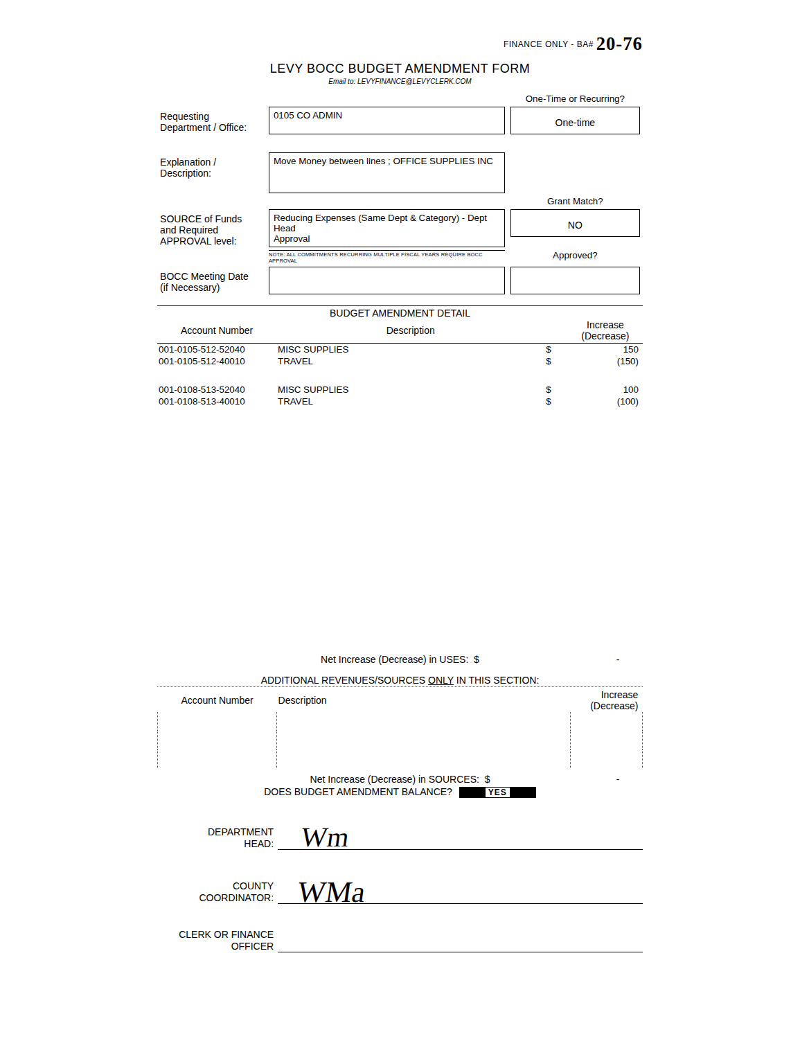FINANCE ONLY - BA# 20-76
LEVY BOCC BUDGET AMENDMENT FORM
Email to: LEVYFINANCE@LEVYCLERK.COM
| | | One-Time or Recurring? |
| Requesting Department / Office: | 0105 CO ADMIN | One-time |
| Explanation / Description: | Move Money between lines ; OFFICE SUPPLIES INC | |
| | | Grant Match? |
| SOURCE of Funds and Required APPROVAL level: | Reducing Expenses (Same Dept & Category) - Dept Head Approval | NO |
| | NOTE: ALL COMMITMENTS RECURRING MULTIPLE FISCAL YEARS REQUIRE BOCC APPROVAL | Approved? |
| BOCC Meeting Date (if Necessary) | | |
BUDGET AMENDMENT DETAIL
| Account Number | Description | | Increase (Decrease) |
| --- | --- | --- | --- |
| 001-0105-512-52040 | MISC SUPPLIES | $ | 150 |
| 001-0105-512-40010 | TRAVEL | $ | (150) |
| 001-0108-513-52040 | MISC SUPPLIES | $ | 100 |
| 001-0108-513-40010 | TRAVEL | $ | (100) |
Net Increase (Decrease) in USES: $ -
ADDITIONAL REVENUES/SOURCES ONLY IN THIS SECTION:
| Account Number | Description | Increase (Decrease) |
| --- | --- | --- |
Net Increase (Decrease) in SOURCES: $ -
DOES BUDGET AMENDMENT BALANCE? YES
| DEPARTMENT HEAD: | Wm |
| COUNTY COORDINATOR: | WMa |
| CLERK OR FINANCE OFFICER | |